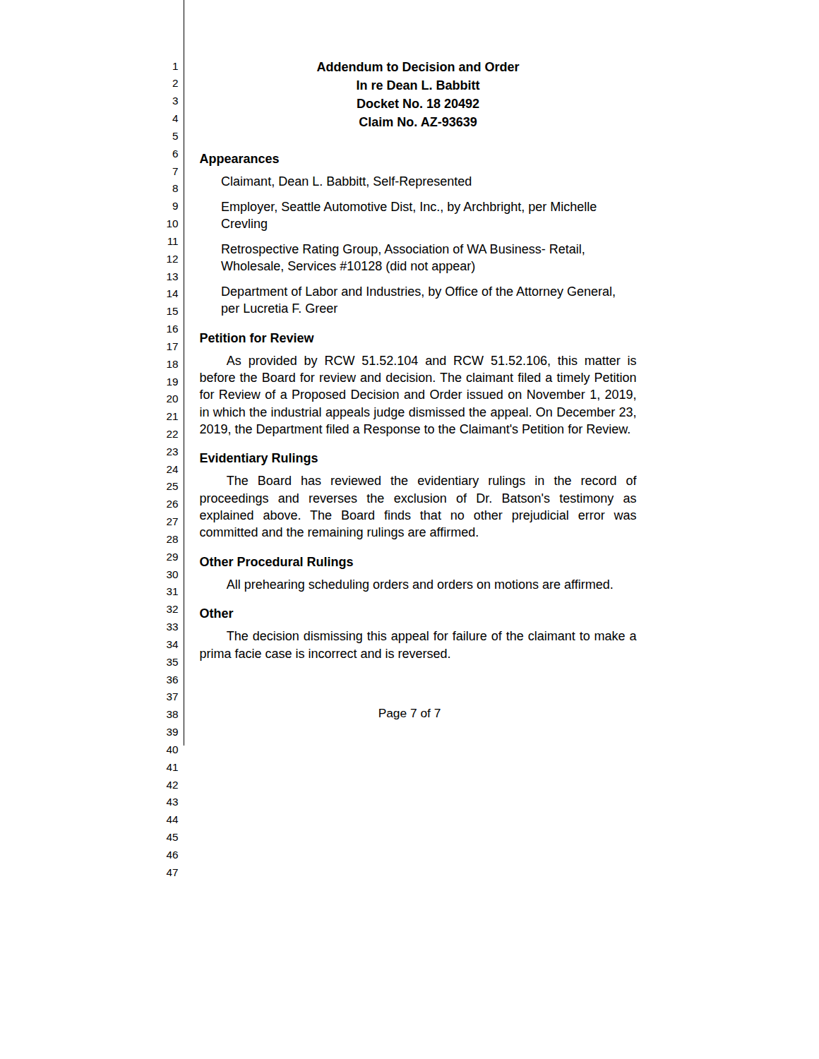1
2
3
4
5
6
7
8
9
10
11
12
13
14
15
16
17
18
19
20
21
22
23
24
25
26
27
28
29
30
31
32
33
34
35
36
37
38
39
40
41
42
43
44
45
46
47
Addendum to Decision and Order
In re Dean L. Babbitt
Docket No. 18 20492
Claim No. AZ-93639
Appearances
Claimant, Dean L. Babbitt, Self-Represented
Employer, Seattle Automotive Dist, Inc., by Archbright, per Michelle Crevling
Retrospective Rating Group, Association of WA Business- Retail, Wholesale, Services #10128 (did not appear)
Department of Labor and Industries, by Office of the Attorney General, per Lucretia F. Greer
Petition for Review
As provided by RCW 51.52.104 and RCW 51.52.106, this matter is before the Board for review and decision. The claimant filed a timely Petition for Review of a Proposed Decision and Order issued on November 1, 2019, in which the industrial appeals judge dismissed the appeal. On December 23, 2019, the Department filed a Response to the Claimant's Petition for Review.
Evidentiary Rulings
The Board has reviewed the evidentiary rulings in the record of proceedings and reverses the exclusion of Dr. Batson's testimony as explained above. The Board finds that no other prejudicial error was committed and the remaining rulings are affirmed.
Other Procedural Rulings
All prehearing scheduling orders and orders on motions are affirmed.
Other
The decision dismissing this appeal for failure of the claimant to make a prima facie case is incorrect and is reversed.
Page 7 of 7